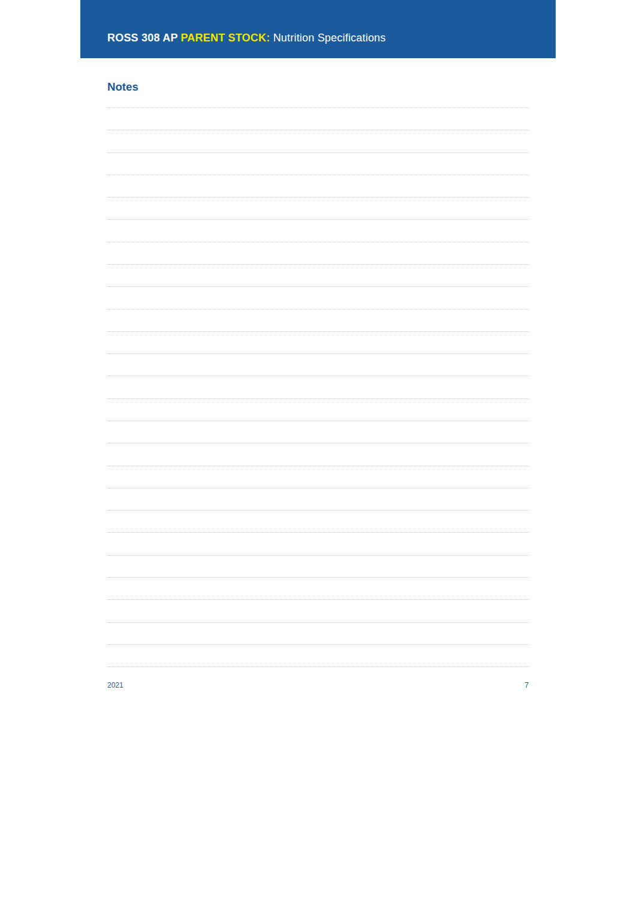ROSS 308 AP PARENT STOCK: Nutrition Specifications
Notes
2021
7